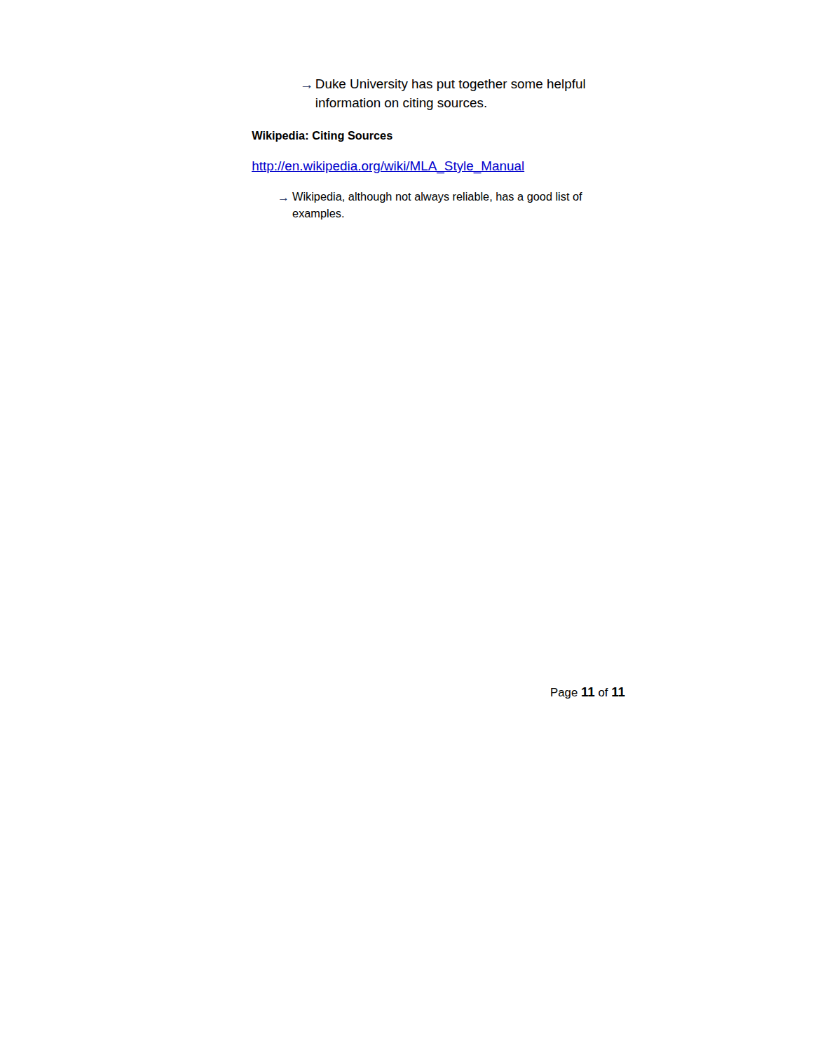Duke University has put together some helpful information on citing sources.
Wikipedia: Citing Sources
http://en.wikipedia.org/wiki/MLA_Style_Manual
Wikipedia, although not always reliable, has a good list of examples.
Page 11 of 11